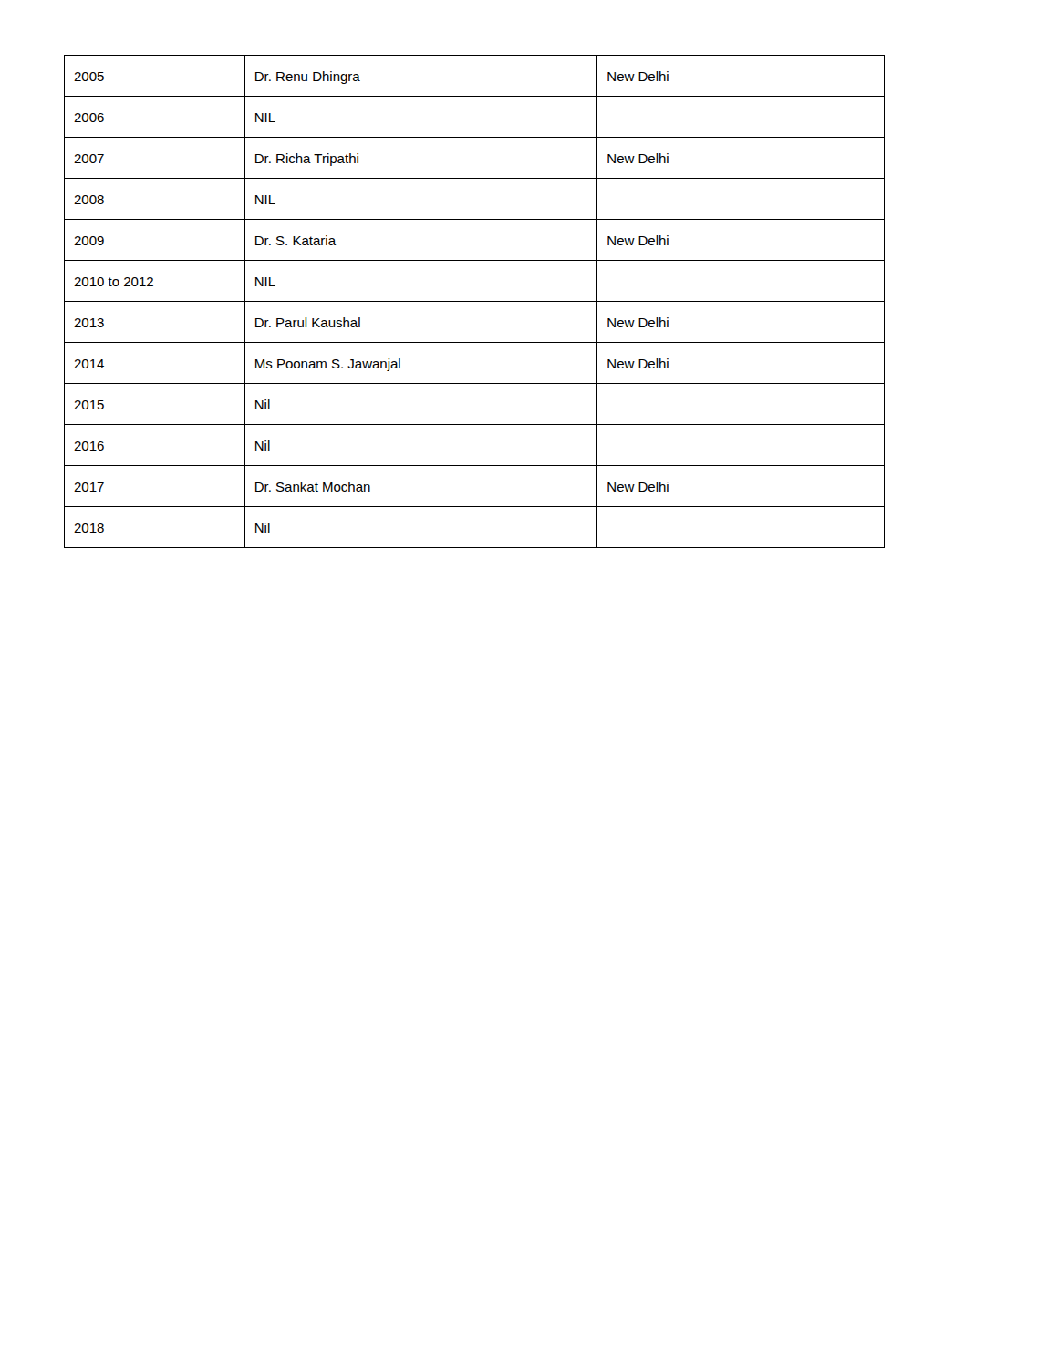| 2005 | Dr. Renu Dhingra | New Delhi |
| 2006 | NIL | |
| 2007 | Dr. Richa Tripathi | New Delhi |
| 2008 | NIL | |
| 2009 | Dr. S. Kataria | New Delhi |
| 2010 to 2012 | NIL | |
| 2013 | Dr. Parul Kaushal | New Delhi |
| 2014 | Ms Poonam S. Jawanjal | New Delhi |
| 2015 | Nil | |
| 2016 | Nil | |
| 2017 | Dr. Sankat Mochan | New Delhi |
| 2018 | Nil | |